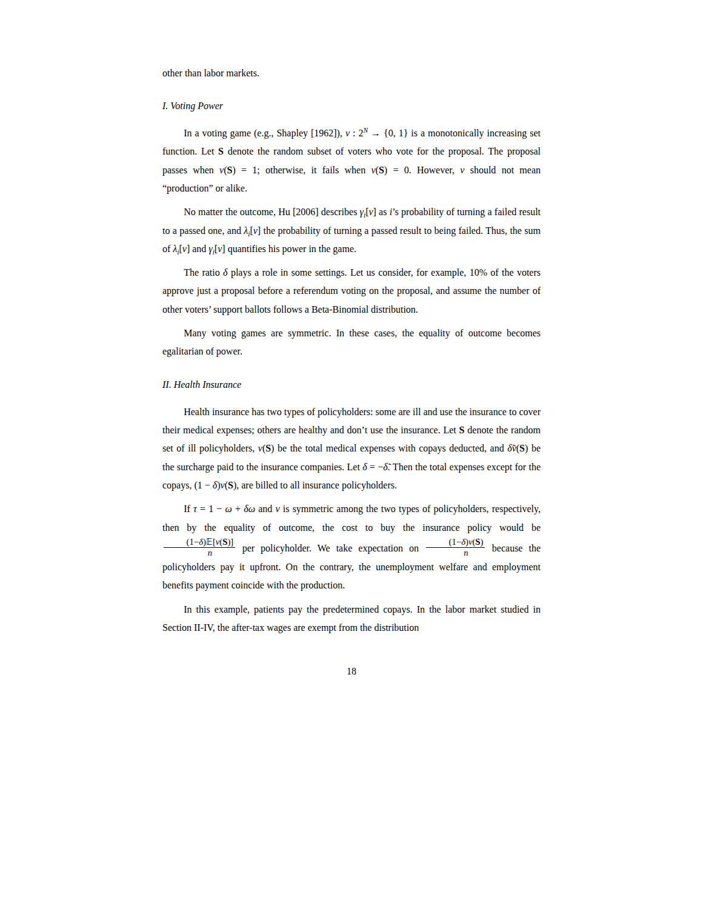other than labor markets.
I. Voting Power
In a voting game (e.g., Shapley [1962]), v : 2N → {0, 1} is a monotonically increasing set function. Let S denote the random subset of voters who vote for the proposal. The proposal passes when v(S) = 1; otherwise, it fails when v(S) = 0. However, v should not mean “production” or alike.
No matter the outcome, Hu [2006] describes γi[v] as i’s probability of turning a failed result to a passed one, and λi[v] the probability of turning a passed result to being failed. Thus, the sum of λi[v] and γi[v] quantifies his power in the game.
The ratio δ plays a role in some settings. Let us consider, for example, 10% of the voters approve just a proposal before a referendum voting on the proposal, and assume the number of other voters’ support ballots follows a Beta-Binomial distribution.
Many voting games are symmetric. In these cases, the equality of outcome becomes egalitarian of power.
II. Health Insurance
Health insurance has two types of policyholders: some are ill and use the insurance to cover their medical expenses; others are healthy and don’t use the insurance. Let S denote the random set of ill policyholders, v(S) be the total medical expenses with copays deducted, and δ̃v(S) be the surcharge paid to the insurance companies. Let δ = −δ̃. Then the total expenses except for the copays, (1 − δ)v(S), are billed to all insurance policyholders.
If τ = 1 − ω + δω and v is symmetric among the two types of policyholders, respectively, then by the equality of outcome, the cost to buy the insurance policy would be (1−δ)𝔼[v(S)] n per policyholder. We take expectation on (1−δ)v(S) n because the policyholders pay it upfront. On the contrary, the unemployment welfare and employment benefits payment coincide with the production.
In this example, patients pay the predetermined copays. In the labor market studied in Section II-IV, the after-tax wages are exempt from the distribution
18